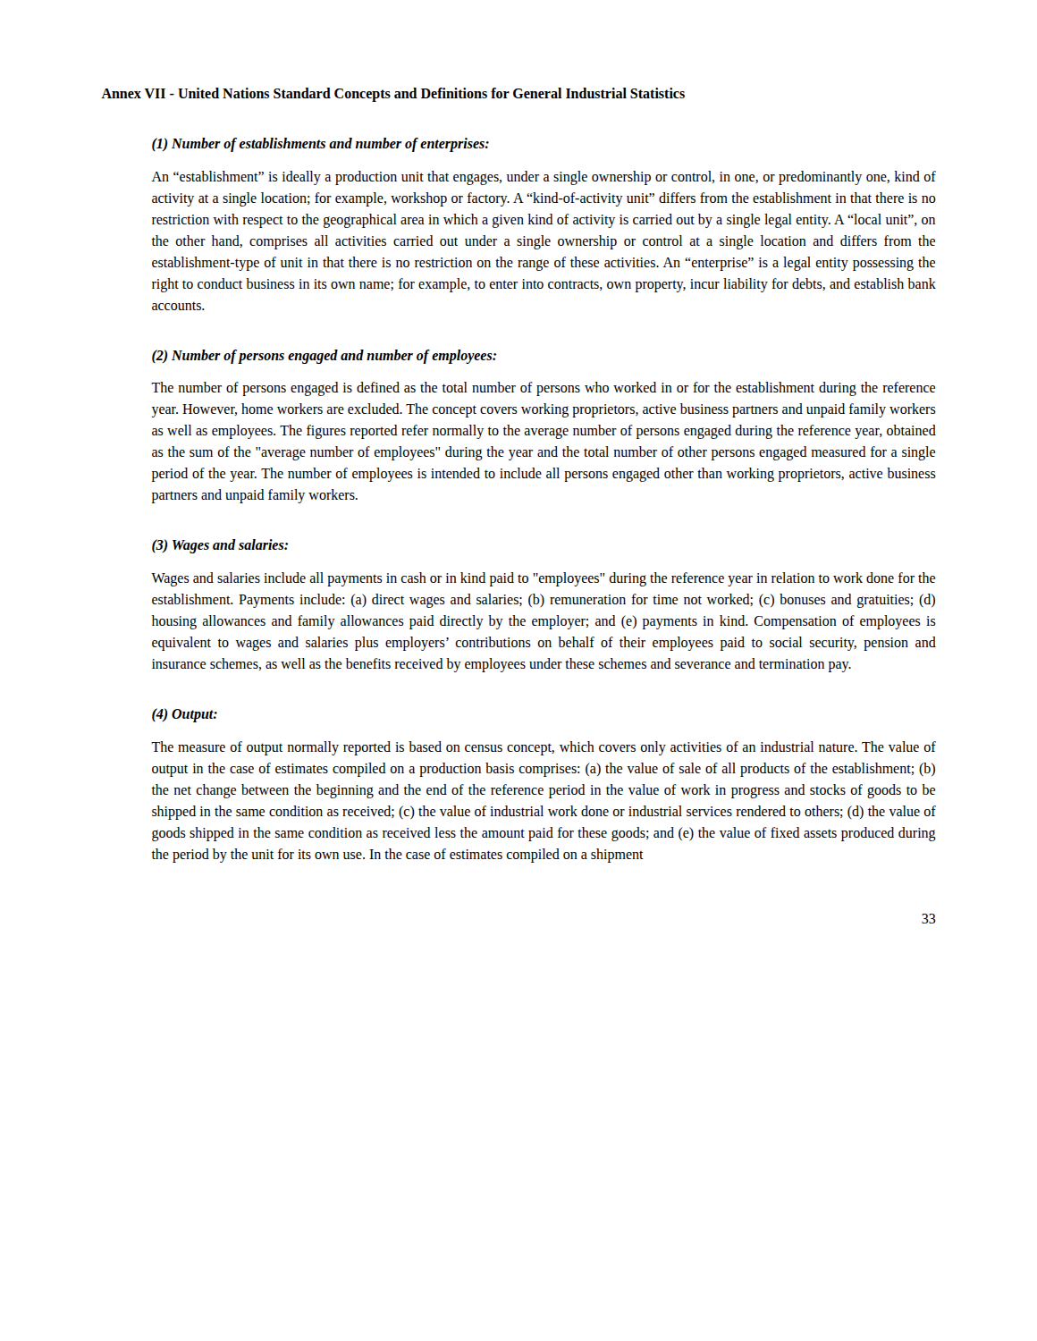Annex VII - United Nations Standard Concepts and Definitions for General Industrial Statistics
(1) Number of establishments and number of enterprises:
An “establishment” is ideally a production unit that engages, under a single ownership or control, in one, or predominantly one, kind of activity at a single location; for example, workshop or factory. A “kind-of-activity unit” differs from the establishment in that there is no restriction with respect to the geographical area in which a given kind of activity is carried out by a single legal entity. A “local unit”, on the other hand, comprises all activities carried out under a single ownership or control at a single location and differs from the establishment-type of unit in that there is no restriction on the range of these activities. An “enterprise” is a legal entity possessing the right to conduct business in its own name; for example, to enter into contracts, own property, incur liability for debts, and establish bank accounts.
(2) Number of persons engaged and number of employees:
The number of persons engaged is defined as the total number of persons who worked in or for the establishment during the reference year. However, home workers are excluded. The concept covers working proprietors, active business partners and unpaid family workers as well as employees. The figures reported refer normally to the average number of persons engaged during the reference year, obtained as the sum of the "average number of employees" during the year and the total number of other persons engaged measured for a single period of the year. The number of employees is intended to include all persons engaged other than working proprietors, active business partners and unpaid family workers.
(3) Wages and salaries:
Wages and salaries include all payments in cash or in kind paid to "employees" during the reference year in relation to work done for the establishment. Payments include: (a) direct wages and salaries; (b) remuneration for time not worked; (c) bonuses and gratuities; (d) housing allowances and family allowances paid directly by the employer; and (e) payments in kind. Compensation of employees is equivalent to wages and salaries plus employers’ contributions on behalf of their employees paid to social security, pension and insurance schemes, as well as the benefits received by employees under these schemes and severance and termination pay.
(4) Output:
The measure of output normally reported is based on census concept, which covers only activities of an industrial nature. The value of output in the case of estimates compiled on a production basis comprises: (a) the value of sale of all products of the establishment; (b) the net change between the beginning and the end of the reference period in the value of work in progress and stocks of goods to be shipped in the same condition as received; (c) the value of industrial work done or industrial services rendered to others; (d) the value of goods shipped in the same condition as received less the amount paid for these goods; and (e) the value of fixed assets produced during the period by the unit for its own use. In the case of estimates compiled on a shipment
33